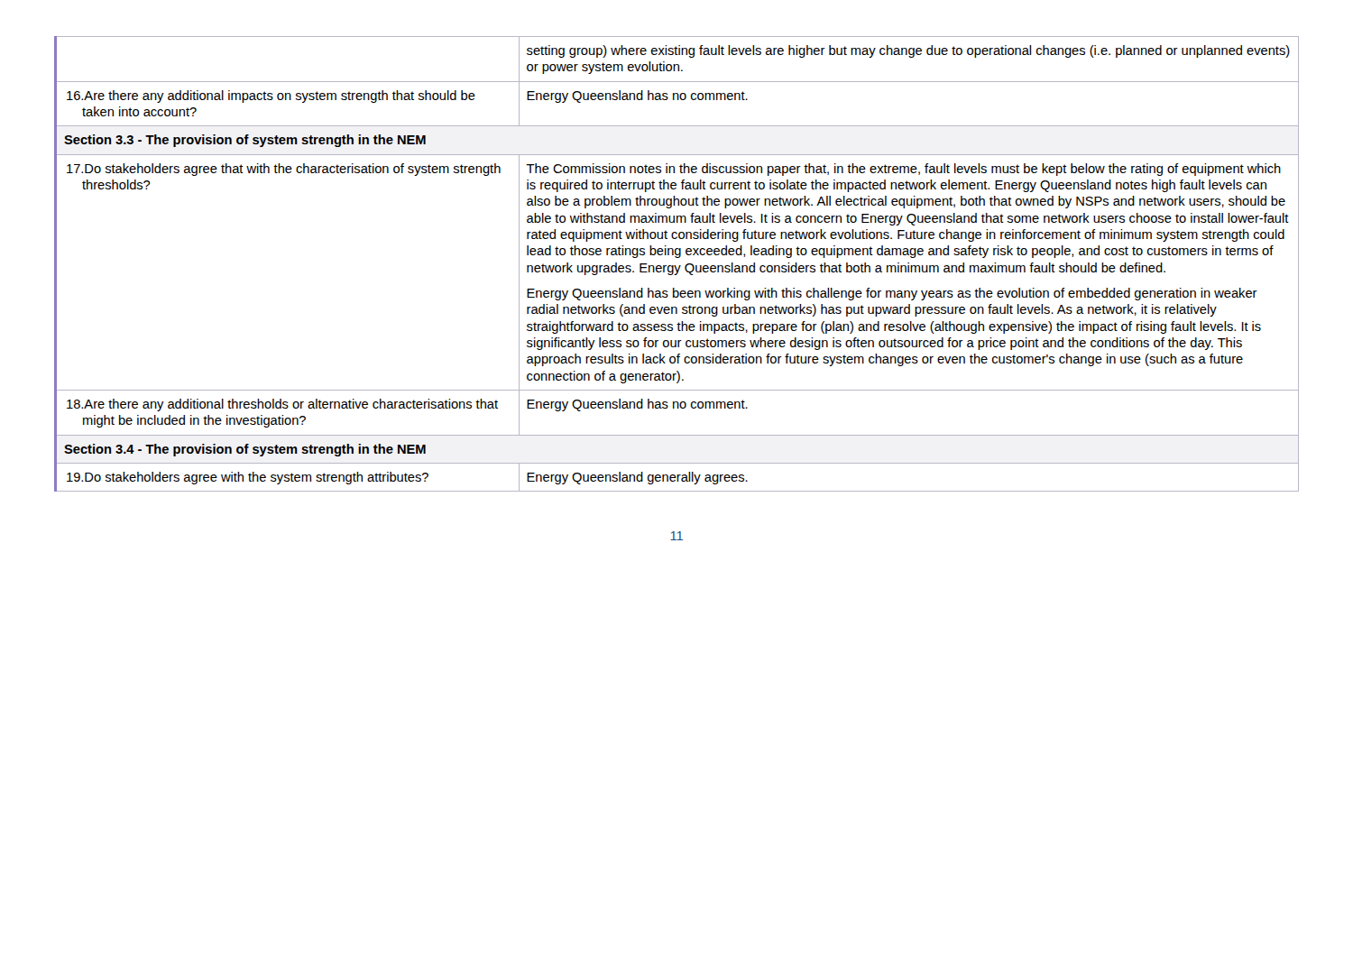| | setting group) where existing fault levels are higher but may change due to operational changes (i.e. planned or unplanned events) or power system evolution. |
| 16.Are there any additional impacts on system strength that should be taken into account? | Energy Queensland has no comment. |
| Section 3.3 - The provision of system strength in the NEM |
| 17.Do stakeholders agree that with the characterisation of system strength thresholds? | The Commission notes in the discussion paper that, in the extreme, fault levels must be kept below the rating of equipment which is required to interrupt the fault current to isolate the impacted network element. Energy Queensland notes high fault levels can also be a problem throughout the power network. All electrical equipment, both that owned by NSPs and network users, should be able to withstand maximum fault levels. It is a concern to Energy Queensland that some network users choose to install lower-fault rated equipment without considering future network evolutions. Future change in reinforcement of minimum system strength could lead to those ratings being exceeded, leading to equipment damage and safety risk to people, and cost to customers in terms of network upgrades. Energy Queensland considers that both a minimum and maximum fault should be defined. Energy Queensland has been working with this challenge for many years as the evolution of embedded generation in weaker radial networks (and even strong urban networks) has put upward pressure on fault levels. As a network, it is relatively straightforward to assess the impacts, prepare for (plan) and resolve (although expensive) the impact of rising fault levels. It is significantly less so for our customers where design is often outsourced for a price point and the conditions of the day. This approach results in lack of consideration for future system changes or even the customer's change in use (such as a future connection of a generator). |
| 18.Are there any additional thresholds or alternative characterisations that might be included in the investigation? | Energy Queensland has no comment. |
| Section 3.4 - The provision of system strength in the NEM |
| 19.Do stakeholders agree with the system strength attributes? | Energy Queensland generally agrees. |
11